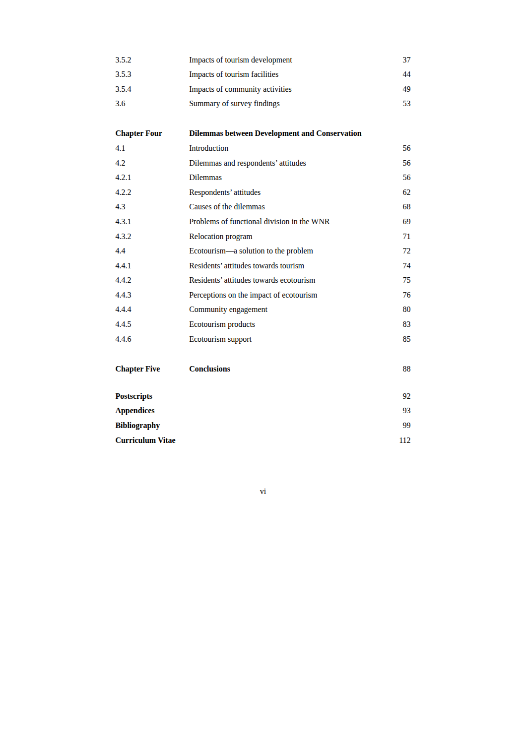| 3.5.2 | Impacts of tourism development | 37 |
| 3.5.3 | Impacts of tourism facilities | 44 |
| 3.5.4 | Impacts of community activities | 49 |
| 3.6 | Summary of survey findings | 53 |
| Chapter Four | Dilemmas between Development and Conservation | |
| 4.1 | Introduction | 56 |
| 4.2 | Dilemmas and respondents’ attitudes | 56 |
| 4.2.1 | Dilemmas | 56 |
| 4.2.2 | Respondents’ attitudes | 62 |
| 4.3 | Causes of the dilemmas | 68 |
| 4.3.1 | Problems of functional division in the WNR | 69 |
| 4.3.2 | Relocation program | 71 |
| 4.4 | Ecotourism—a solution to the problem | 72 |
| 4.4.1 | Residents’ attitudes towards tourism | 74 |
| 4.4.2 | Residents’ attitudes towards ecotourism | 75 |
| 4.4.3 | Perceptions on the impact of ecotourism | 76 |
| 4.4.4 | Community engagement | 80 |
| 4.4.5 | Ecotourism products | 83 |
| 4.4.6 | Ecotourism support | 85 |
| Chapter Five | Conclusions | 88 |
| Postscripts | | 92 |
| Appendices | | 93 |
| Bibliography | | 99 |
| Curriculum Vitae | | 112 |
vi